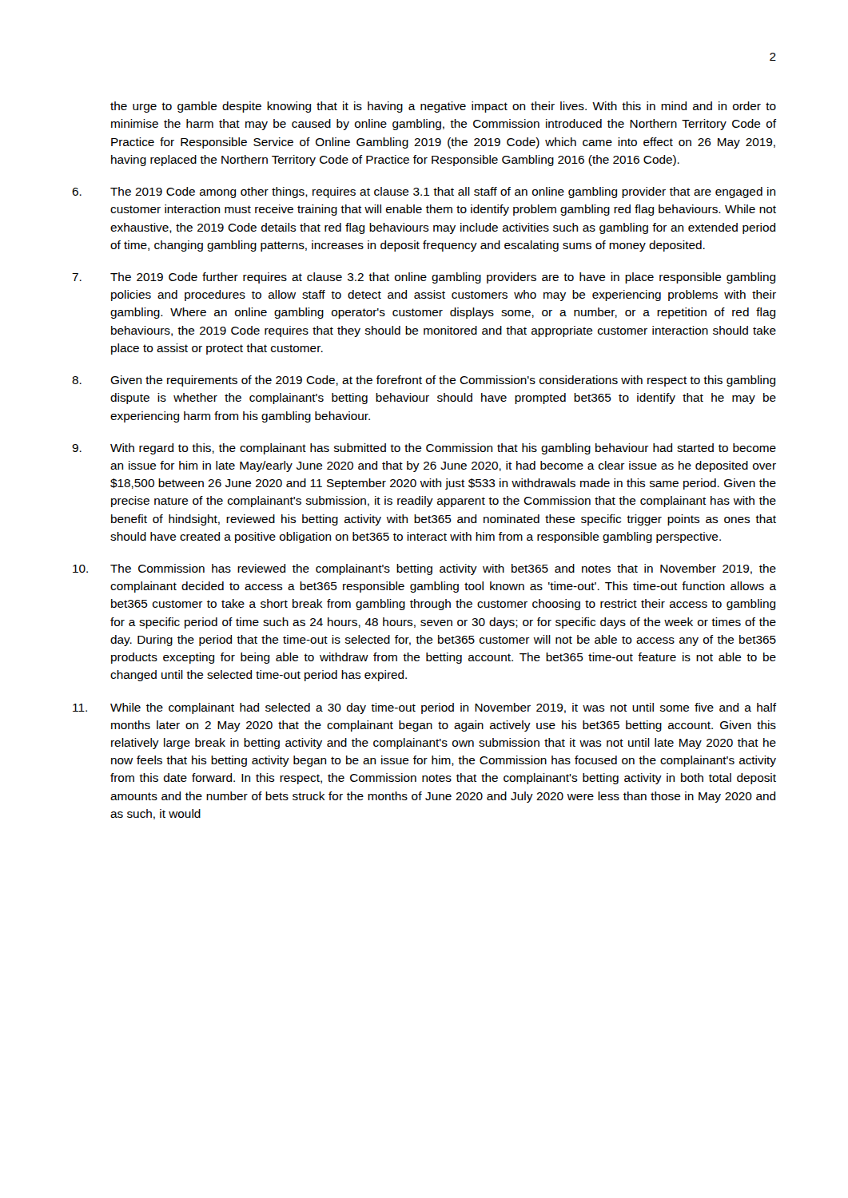2
the urge to gamble despite knowing that it is having a negative impact on their lives. With this in mind and in order to minimise the harm that may be caused by online gambling, the Commission introduced the Northern Territory Code of Practice for Responsible Service of Online Gambling 2019 (the 2019 Code) which came into effect on 26 May 2019, having replaced the Northern Territory Code of Practice for Responsible Gambling 2016 (the 2016 Code).
The 2019 Code among other things, requires at clause 3.1 that all staff of an online gambling provider that are engaged in customer interaction must receive training that will enable them to identify problem gambling red flag behaviours. While not exhaustive, the 2019 Code details that red flag behaviours may include activities such as gambling for an extended period of time, changing gambling patterns, increases in deposit frequency and escalating sums of money deposited.
The 2019 Code further requires at clause 3.2 that online gambling providers are to have in place responsible gambling policies and procedures to allow staff to detect and assist customers who may be experiencing problems with their gambling. Where an online gambling operator's customer displays some, or a number, or a repetition of red flag behaviours, the 2019 Code requires that they should be monitored and that appropriate customer interaction should take place to assist or protect that customer.
Given the requirements of the 2019 Code, at the forefront of the Commission's considerations with respect to this gambling dispute is whether the complainant's betting behaviour should have prompted bet365 to identify that he may be experiencing harm from his gambling behaviour.
With regard to this, the complainant has submitted to the Commission that his gambling behaviour had started to become an issue for him in late May/early June 2020 and that by 26 June 2020, it had become a clear issue as he deposited over $18,500 between 26 June 2020 and 11 September 2020 with just $533 in withdrawals made in this same period. Given the precise nature of the complainant's submission, it is readily apparent to the Commission that the complainant has with the benefit of hindsight, reviewed his betting activity with bet365 and nominated these specific trigger points as ones that should have created a positive obligation on bet365 to interact with him from a responsible gambling perspective.
The Commission has reviewed the complainant's betting activity with bet365 and notes that in November 2019, the complainant decided to access a bet365 responsible gambling tool known as 'time-out'. This time-out function allows a bet365 customer to take a short break from gambling through the customer choosing to restrict their access to gambling for a specific period of time such as 24 hours, 48 hours, seven or 30 days; or for specific days of the week or times of the day. During the period that the time-out is selected for, the bet365 customer will not be able to access any of the bet365 products excepting for being able to withdraw from the betting account. The bet365 time-out feature is not able to be changed until the selected time-out period has expired.
While the complainant had selected a 30 day time-out period in November 2019, it was not until some five and a half months later on 2 May 2020 that the complainant began to again actively use his bet365 betting account. Given this relatively large break in betting activity and the complainant's own submission that it was not until late May 2020 that he now feels that his betting activity began to be an issue for him, the Commission has focused on the complainant's activity from this date forward. In this respect, the Commission notes that the complainant's betting activity in both total deposit amounts and the number of bets struck for the months of June 2020 and July 2020 were less than those in May 2020 and as such, it would